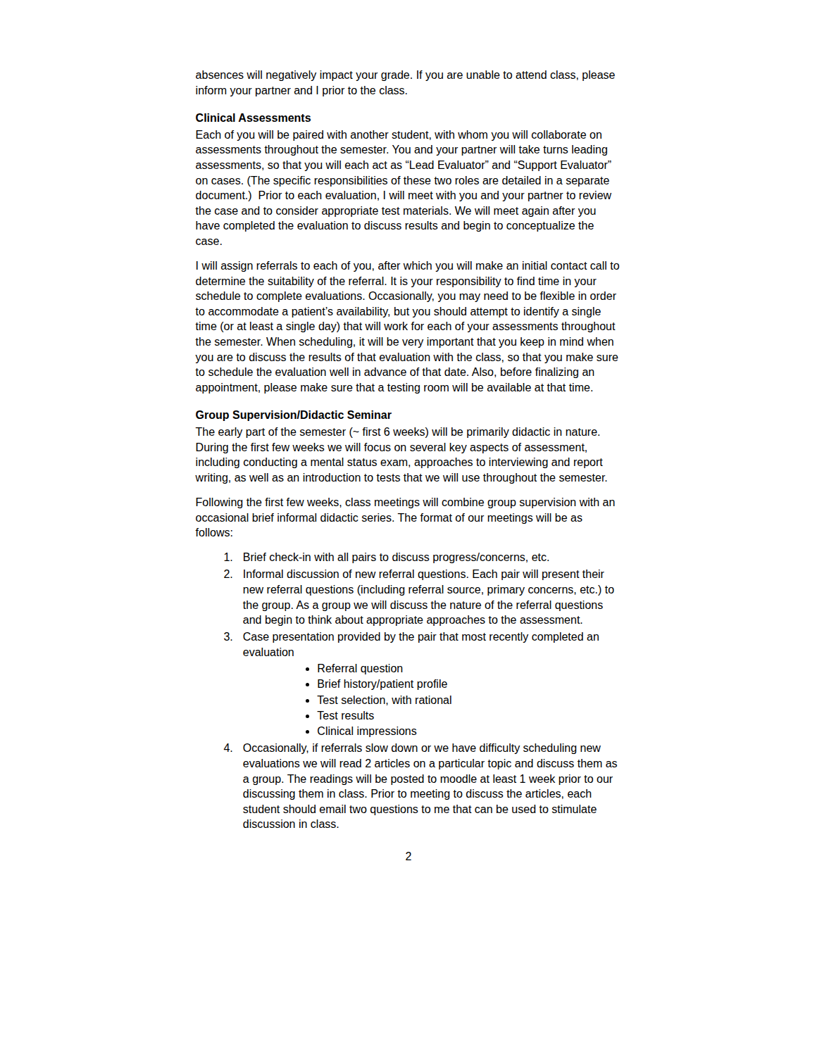absences will negatively impact your grade. If you are unable to attend class, please inform your partner and I prior to the class.
Clinical Assessments
Each of you will be paired with another student, with whom you will collaborate on assessments throughout the semester. You and your partner will take turns leading assessments, so that you will each act as “Lead Evaluator” and “Support Evaluator” on cases. (The specific responsibilities of these two roles are detailed in a separate document.) Prior to each evaluation, I will meet with you and your partner to review the case and to consider appropriate test materials. We will meet again after you have completed the evaluation to discuss results and begin to conceptualize the case.
I will assign referrals to each of you, after which you will make an initial contact call to determine the suitability of the referral. It is your responsibility to find time in your schedule to complete evaluations. Occasionally, you may need to be flexible in order to accommodate a patient’s availability, but you should attempt to identify a single time (or at least a single day) that will work for each of your assessments throughout the semester. When scheduling, it will be very important that you keep in mind when you are to discuss the results of that evaluation with the class, so that you make sure to schedule the evaluation well in advance of that date. Also, before finalizing an appointment, please make sure that a testing room will be available at that time.
Group Supervision/Didactic Seminar
The early part of the semester (~ first 6 weeks) will be primarily didactic in nature. During the first few weeks we will focus on several key aspects of assessment, including conducting a mental status exam, approaches to interviewing and report writing, as well as an introduction to tests that we will use throughout the semester.
Following the first few weeks, class meetings will combine group supervision with an occasional brief informal didactic series. The format of our meetings will be as follows:
Brief check-in with all pairs to discuss progress/concerns, etc.
Informal discussion of new referral questions. Each pair will present their new referral questions (including referral source, primary concerns, etc.) to the group. As a group we will discuss the nature of the referral questions and begin to think about appropriate approaches to the assessment.
Case presentation provided by the pair that most recently completed an evaluation
Referral question
Brief history/patient profile
Test selection, with rational
Test results
Clinical impressions
Occasionally, if referrals slow down or we have difficulty scheduling new evaluations we will read 2 articles on a particular topic and discuss them as a group. The readings will be posted to moodle at least 1 week prior to our discussing them in class. Prior to meeting to discuss the articles, each student should email two questions to me that can be used to stimulate discussion in class.
2